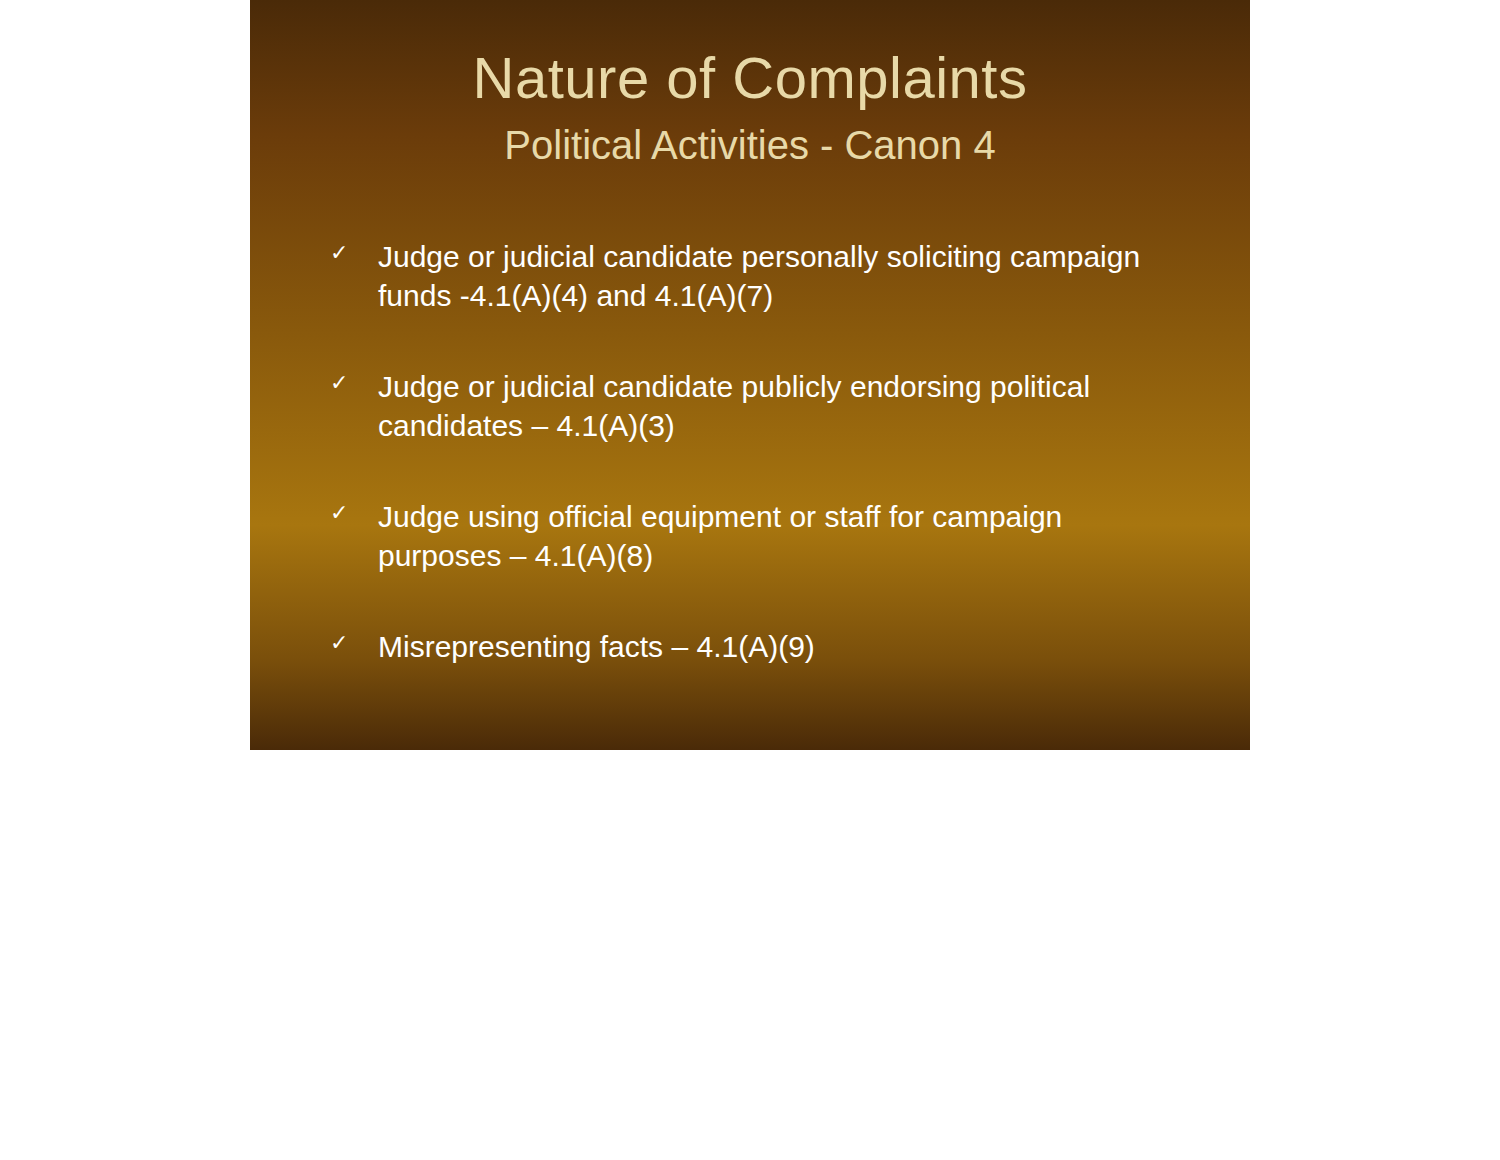Nature of Complaints
Political Activities - Canon 4
Judge or judicial candidate personally soliciting campaign funds -4.1(A)(4) and 4.1(A)(7)
Judge or judicial candidate publicly endorsing political candidates – 4.1(A)(3)
Judge using official equipment or staff for campaign purposes – 4.1(A)(8)
Misrepresenting facts – 4.1(A)(9)